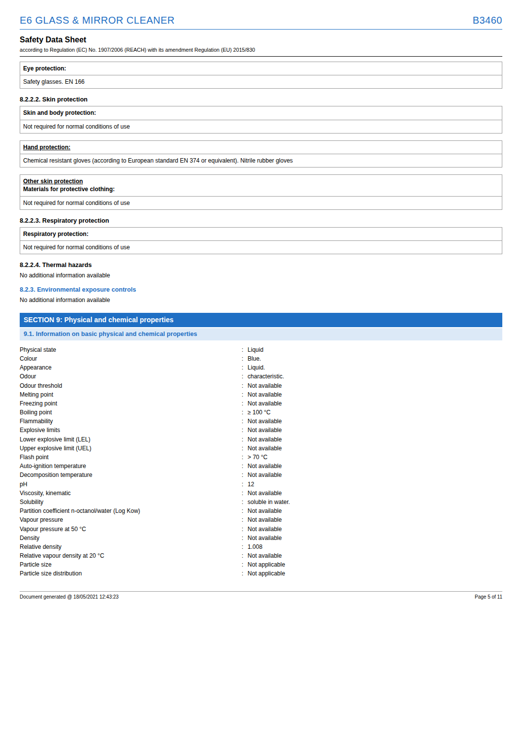E6 GLASS & MIRROR CLEANER B3460
Safety Data Sheet
according to Regulation (EC) No. 1907/2006 (REACH) with its amendment Regulation (EU) 2015/830
| Eye protection: |
| Safety glasses. EN 166 |
8.2.2.2. Skin protection
| Skin and body protection: |
| Not required for normal conditions of use |
| Hand protection: |
| Chemical resistant gloves (according to European standard EN 374 or equivalent). Nitrile rubber gloves |
| Other skin protection Materials for protective clothing: |
| Not required for normal conditions of use |
8.2.2.3. Respiratory protection
| Respiratory protection: |
| Not required for normal conditions of use |
8.2.2.4. Thermal hazards
No additional information available
8.2.3. Environmental exposure controls
No additional information available
SECTION 9: Physical and chemical properties
9.1. Information on basic physical and chemical properties
| Physical state | : | Liquid |
| Colour | : | Blue. |
| Appearance | : | Liquid. |
| Odour | : | characteristic. |
| Odour threshold | : | Not available |
| Melting point | : | Not available |
| Freezing point | : | Not available |
| Boiling point | : | ≥ 100 °C |
| Flammability | : | Not available |
| Explosive limits | : | Not available |
| Lower explosive limit (LEL) | : | Not available |
| Upper explosive limit (UEL) | : | Not available |
| Flash point | : | > 70 °C |
| Auto-ignition temperature | : | Not available |
| Decomposition temperature | : | Not available |
| pH | : | 12 |
| Viscosity, kinematic | : | Not available |
| Solubility | : | soluble in water. |
| Partition coefficient n-octanol/water (Log Kow) | : | Not available |
| Vapour pressure | : | Not available |
| Vapour pressure at 50 °C | : | Not available |
| Density | : | Not available |
| Relative density | : | 1.008 |
| Relative vapour density at 20 °C | : | Not available |
| Particle size | : | Not applicable |
| Particle size distribution | : | Not applicable |
Document generated @ 18/05/2021 12:43:23 Page 5 of 11